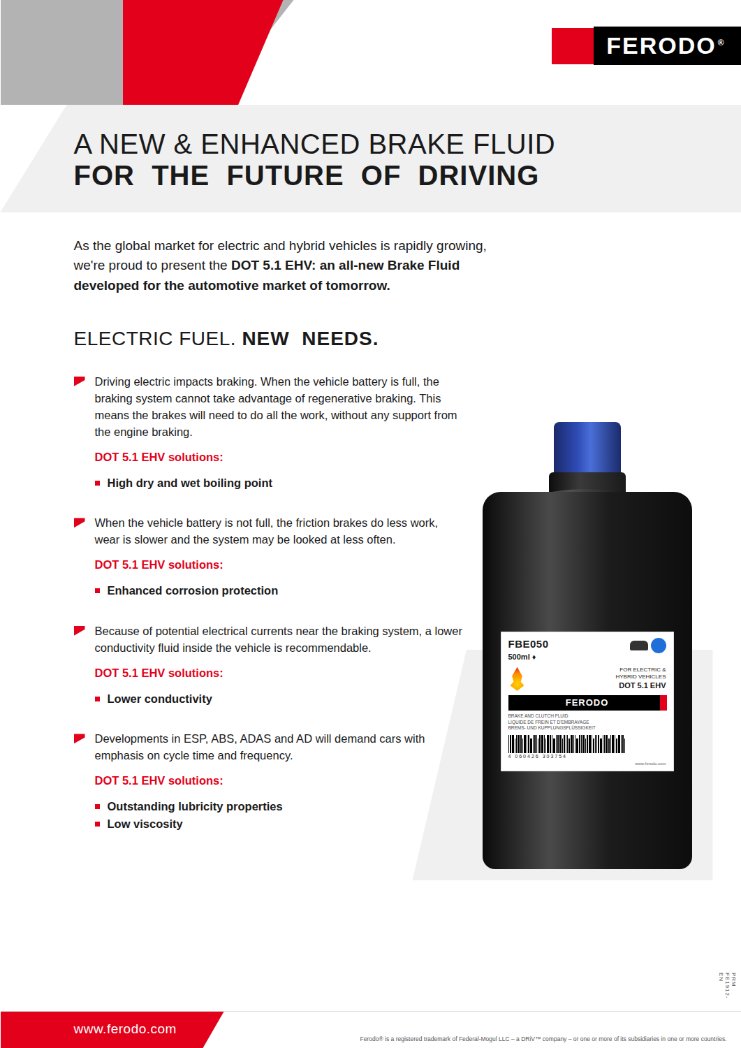FERODO®
A NEW & ENHANCED BRAKE FLUID FOR THE FUTURE OF DRIVING
As the global market for electric and hybrid vehicles is rapidly growing, we're proud to present the DOT 5.1 EHV: an all-new Brake Fluid developed for the automotive market of tomorrow.
ELECTRIC FUEL. NEW NEEDS.
Driving electric impacts braking. When the vehicle battery is full, the braking system cannot take advantage of regenerative braking. This means the brakes will need to do all the work, without any support from the engine braking.
DOT 5.1 EHV solutions:
High dry and wet boiling point
When the vehicle battery is not full, the friction brakes do less work, wear is slower and the system may be looked at less often.
DOT 5.1 EHV solutions:
Enhanced corrosion protection
Because of potential electrical currents near the braking system, a lower conductivity fluid inside the vehicle is recommendable.
DOT 5.1 EHV solutions:
Lower conductivity
Developments in ESP, ABS, ADAS and AD will demand cars with emphasis on cycle time and frequency.
DOT 5.1 EHV solutions:
Outstanding lubricity properties
Low viscosity
FBE050
500ml ♦
FOR ELECTRIC &
HYBRID VEHICLES
DOT 5.1 EHV
FERODO
BRAKE AND CLUTCH FLUID
LIQUIDE DE FREIN ET D'EMBRAYAGE
BREMS- UND KUPPLUNGSFLÜSSIGKEIT
4 060426 303754
www.ferodo.com
www.ferodo.com
PRM FE1912-EN
Ferodo® is a registered trademark of Federal-Mogul LLC – a DRiV™ company – or one or more of its subsidiaries in one or more countries.